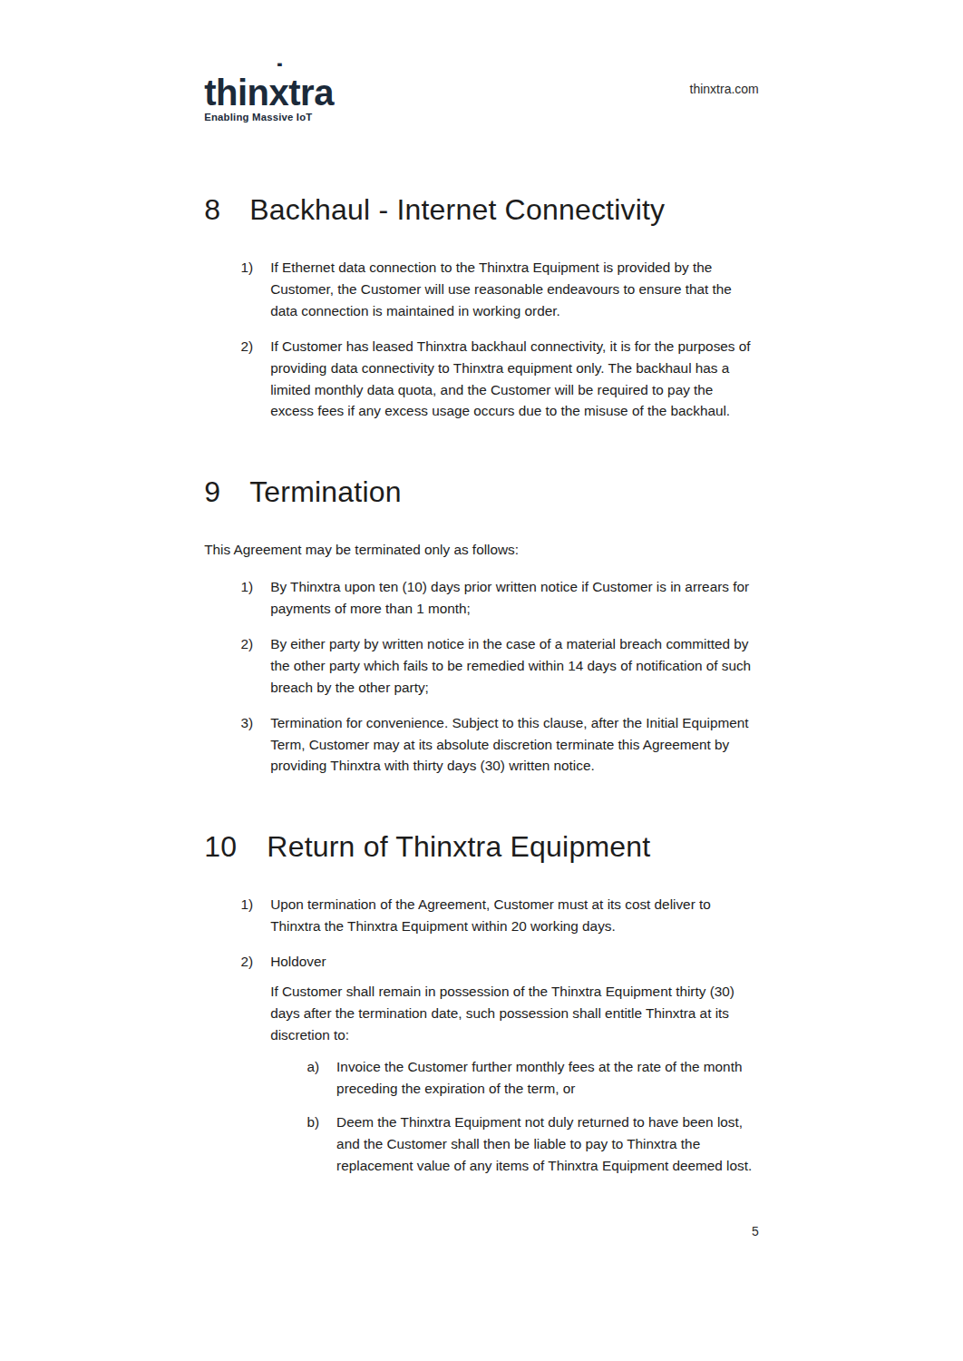thinxtra
Enabling Massive IoT
thinxtra.com
8 Backhaul - Internet Connectivity
If Ethernet data connection to the Thinxtra Equipment is provided by the Customer, the Customer will use reasonable endeavours to ensure that the data connection is maintained in working order.
If Customer has leased Thinxtra backhaul connectivity, it is for the purposes of providing data connectivity to Thinxtra equipment only. The backhaul has a limited monthly data quota, and the Customer will be required to pay the excess fees if any excess usage occurs due to the misuse of the backhaul.
9 Termination
This Agreement may be terminated only as follows:
By Thinxtra upon ten (10) days prior written notice if Customer is in arrears for payments of more than 1 month;
By either party by written notice in the case of a material breach committed by the other party which fails to be remedied within 14 days of notification of such breach by the other party;
Termination for convenience. Subject to this clause, after the Initial Equipment Term, Customer may at its absolute discretion terminate this Agreement by providing Thinxtra with thirty days (30) written notice.
10 Return of Thinxtra Equipment
Upon termination of the Agreement, Customer must at its cost deliver to Thinxtra the Thinxtra Equipment within 20 working days.
Holdover
If Customer shall remain in possession of the Thinxtra Equipment thirty (30) days after the termination date, such possession shall entitle Thinxtra at its discretion to:
Invoice the Customer further monthly fees at the rate of the month preceding the expiration of the term, or
Deem the Thinxtra Equipment not duly returned to have been lost, and the Customer shall then be liable to pay to Thinxtra the replacement value of any items of Thinxtra Equipment deemed lost.
5